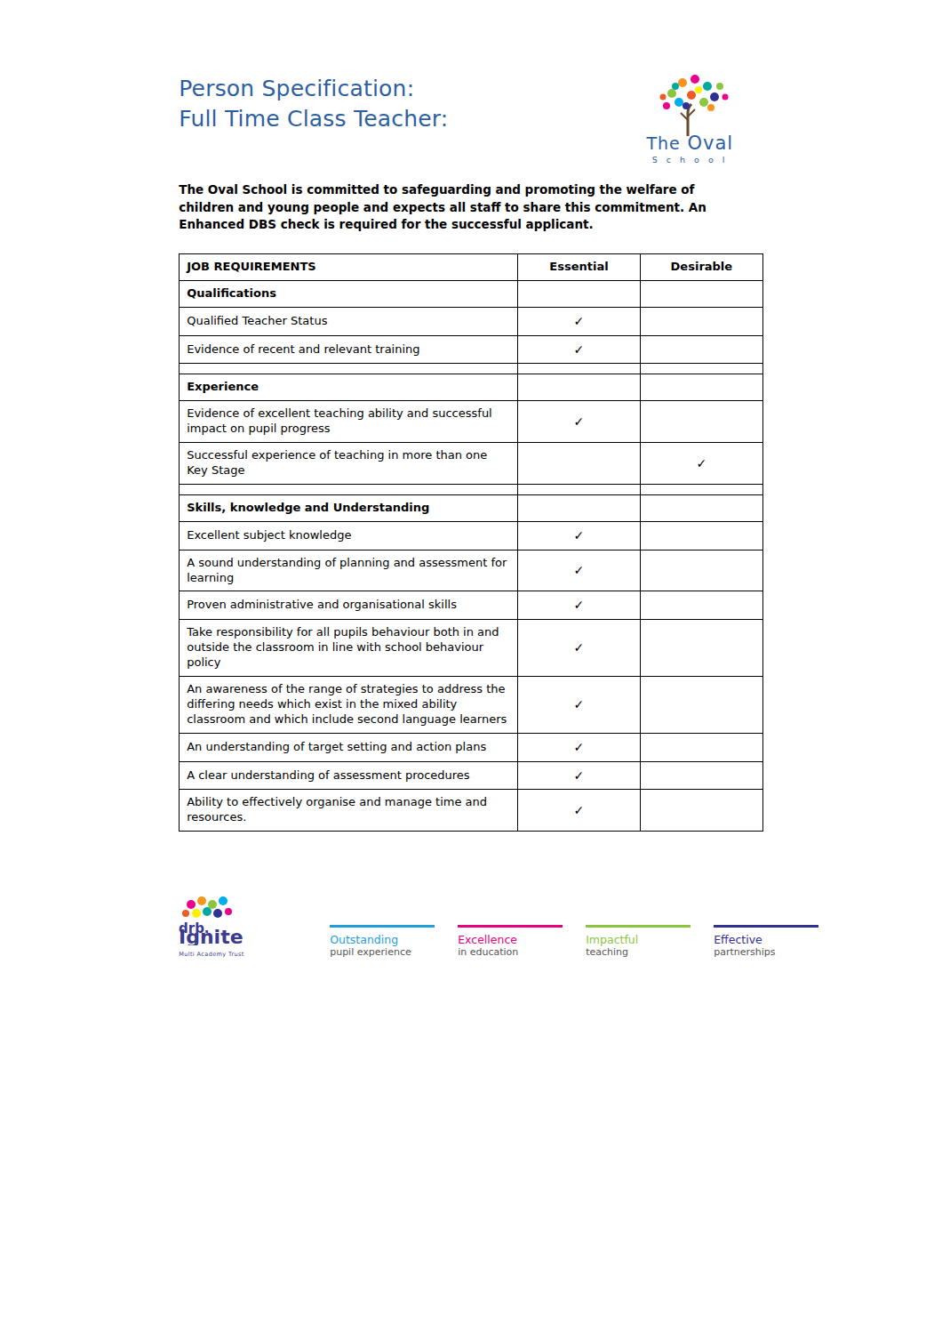Person Specification:
Full Time Class Teacher:
The Oval
S c h o o l
The Oval School is committed to safeguarding and promoting the welfare of children and young people and expects all staff to share this commitment. An Enhanced DBS check is required for the successful applicant.
| JOB REQUIREMENTS | Essential | Desirable |
| --- | --- | --- |
| Qualifications | | |
| Qualified Teacher Status | ✓ | |
| Evidence of recent and relevant training | ✓ | |
| Experience | | |
| Evidence of excellent teaching ability and successful impact on pupil progress | ✓ | |
| Successful experience of teaching in more than one Key Stage | | ✓ |
| Skills, knowledge and Understanding | | |
| Excellent subject knowledge | ✓ | |
| A sound understanding of planning and assessment for learning | ✓ | |
| Proven administrative and organisational skills | ✓ | |
| Take responsibility for all pupils behaviour both in and outside the classroom in line with school behaviour policy | ✓ | |
| An awareness of the range of strategies to address the differing needs which exist in the mixed ability classroom and which include second language learners | ✓ | |
| An understanding of target setting and action plans | ✓ | |
| A clear understanding of assessment procedures | ✓ | |
| Ability to effectively organise and manage time and resources. | ✓ | |
drb. Ignite
Multi Academy Trust
Outstanding
pupil experience
Excellence
in education
Impactful
teaching
Effective
partnerships